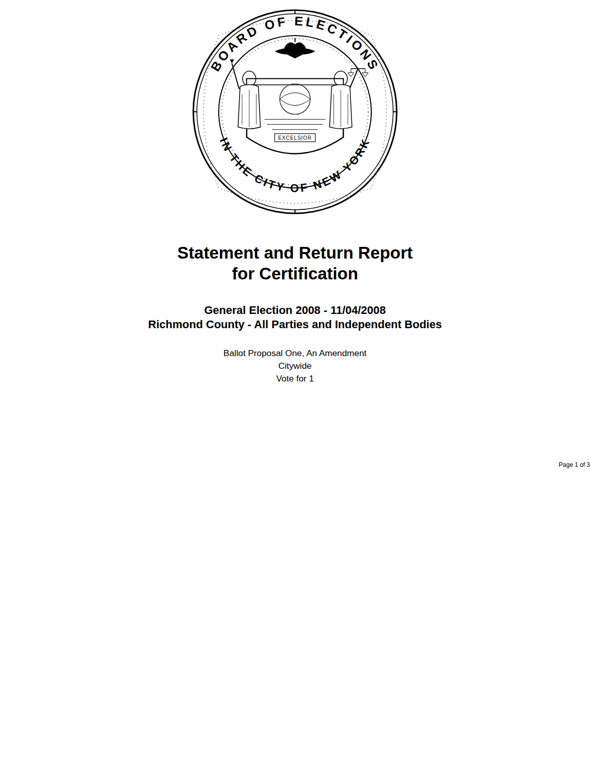BOARD OF ELECTIONS IN THE CITY OF NEW YORK EXCELSIOR
Statement and Return Report
for Certification
General Election 2008 - 11/04/2008
Richmond County - All Parties and Independent Bodies
Ballot Proposal One, An Amendment
Citywide
Vote for 1
Page 1 of 3